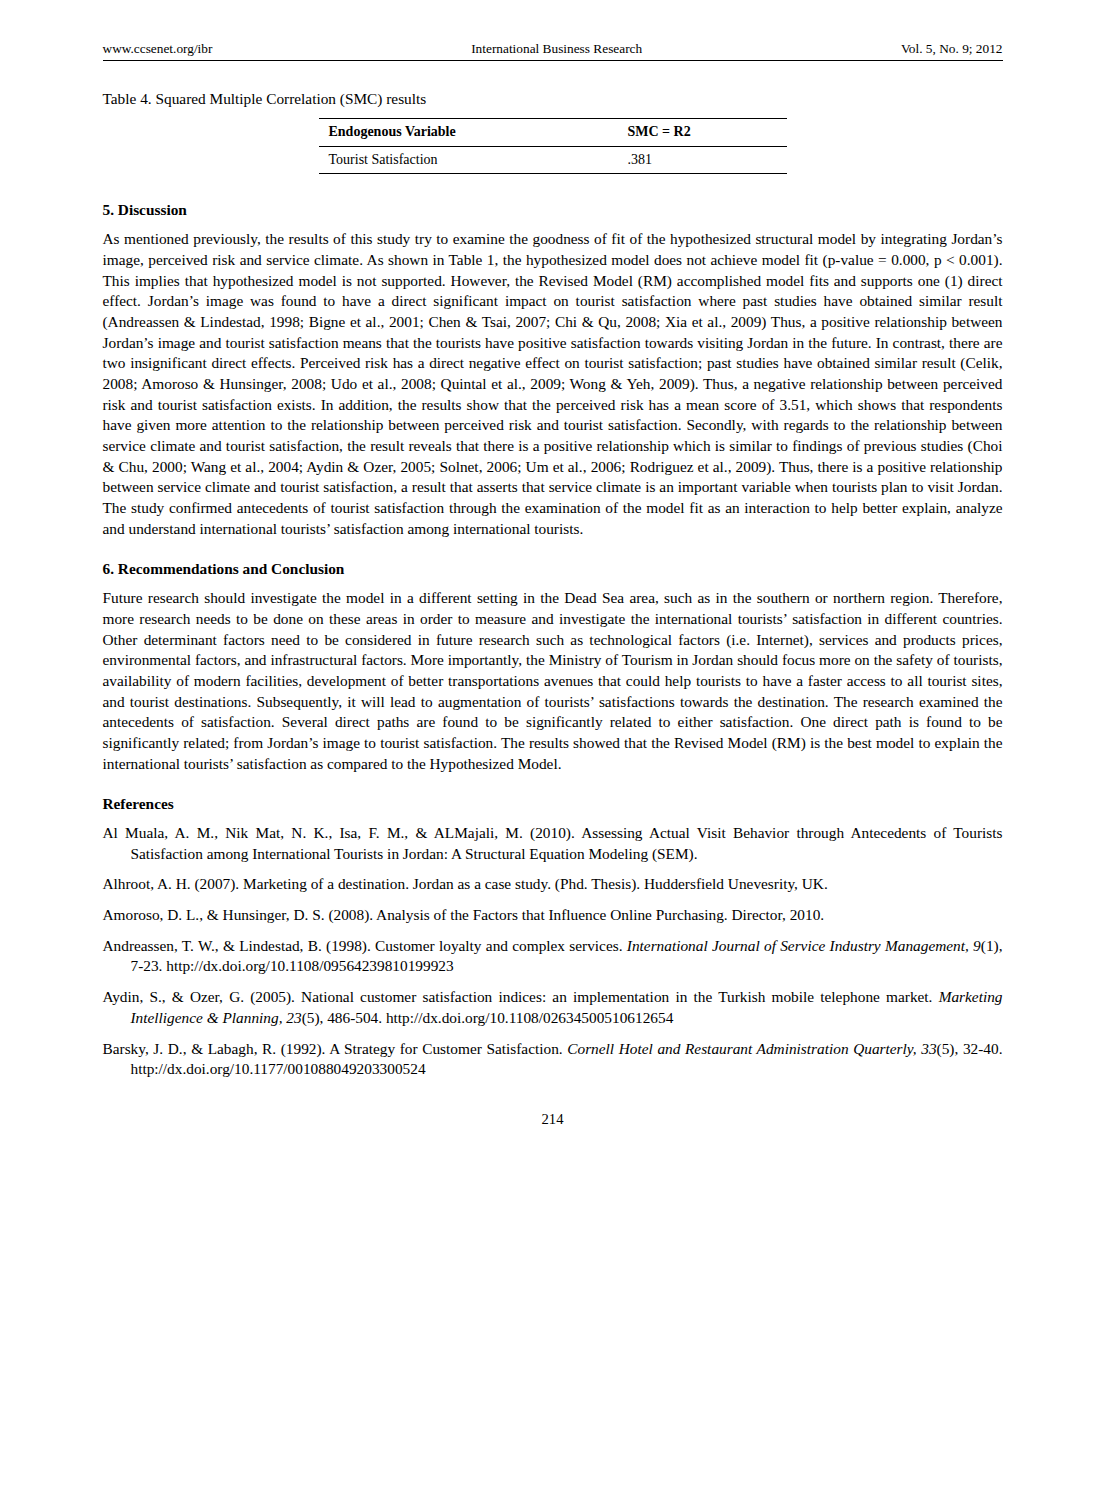www.ccsenet.org/ibr International Business Research Vol. 5, No. 9; 2012
Table 4. Squared Multiple Correlation (SMC) results
| Endogenous Variable | SMC = R2 |
| --- | --- |
| Tourist Satisfaction | .381 |
5. Discussion
As mentioned previously, the results of this study try to examine the goodness of fit of the hypothesized structural model by integrating Jordan’s image, perceived risk and service climate. As shown in Table 1, the hypothesized model does not achieve model fit (p-value = 0.000, p < 0.001). This implies that hypothesized model is not supported. However, the Revised Model (RM) accomplished model fits and supports one (1) direct effect. Jordan’s image was found to have a direct significant impact on tourist satisfaction where past studies have obtained similar result (Andreassen & Lindestad, 1998; Bigne et al., 2001; Chen & Tsai, 2007; Chi & Qu, 2008; Xia et al., 2009) Thus, a positive relationship between Jordan’s image and tourist satisfaction means that the tourists have positive satisfaction towards visiting Jordan in the future. In contrast, there are two insignificant direct effects. Perceived risk has a direct negative effect on tourist satisfaction; past studies have obtained similar result (Celik, 2008; Amoroso & Hunsinger, 2008; Udo et al., 2008; Quintal et al., 2009; Wong & Yeh, 2009). Thus, a negative relationship between perceived risk and tourist satisfaction exists. In addition, the results show that the perceived risk has a mean score of 3.51, which shows that respondents have given more attention to the relationship between perceived risk and tourist satisfaction. Secondly, with regards to the relationship between service climate and tourist satisfaction, the result reveals that there is a positive relationship which is similar to findings of previous studies (Choi & Chu, 2000; Wang et al., 2004; Aydin & Ozer, 2005; Solnet, 2006; Um et al., 2006; Rodriguez et al., 2009). Thus, there is a positive relationship between service climate and tourist satisfaction, a result that asserts that service climate is an important variable when tourists plan to visit Jordan. The study confirmed antecedents of tourist satisfaction through the examination of the model fit as an interaction to help better explain, analyze and understand international tourists’ satisfaction among international tourists.
6. Recommendations and Conclusion
Future research should investigate the model in a different setting in the Dead Sea area, such as in the southern or northern region. Therefore, more research needs to be done on these areas in order to measure and investigate the international tourists’ satisfaction in different countries. Other determinant factors need to be considered in future research such as technological factors (i.e. Internet), services and products prices, environmental factors, and infrastructural factors. More importantly, the Ministry of Tourism in Jordan should focus more on the safety of tourists, availability of modern facilities, development of better transportations avenues that could help tourists to have a faster access to all tourist sites, and tourist destinations. Subsequently, it will lead to augmentation of tourists’ satisfactions towards the destination. The research examined the antecedents of satisfaction. Several direct paths are found to be significantly related to either satisfaction. One direct path is found to be significantly related; from Jordan’s image to tourist satisfaction. The results showed that the Revised Model (RM) is the best model to explain the international tourists’ satisfaction as compared to the Hypothesized Model.
References
Al Muala, A. M., Nik Mat, N. K., Isa, F. M., & ALMajali, M. (2010). Assessing Actual Visit Behavior through Antecedents of Tourists Satisfaction among International Tourists in Jordan: A Structural Equation Modeling (SEM).
Alhroot, A. H. (2007). Marketing of a destination. Jordan as a case study. (Phd. Thesis). Huddersfield Unevesrity, UK.
Amoroso, D. L., & Hunsinger, D. S. (2008). Analysis of the Factors that Influence Online Purchasing. Director, 2010.
Andreassen, T. W., & Lindestad, B. (1998). Customer loyalty and complex services. International Journal of Service Industry Management, 9(1), 7-23. http://dx.doi.org/10.1108/09564239810199923
Aydin, S., & Ozer, G. (2005). National customer satisfaction indices: an implementation in the Turkish mobile telephone market. Marketing Intelligence & Planning, 23(5), 486-504. http://dx.doi.org/10.1108/02634500510612654
Barsky, J. D., & Labagh, R. (1992). A Strategy for Customer Satisfaction. Cornell Hotel and Restaurant Administration Quarterly, 33(5), 32-40. http://dx.doi.org/10.1177/001088049203300524
214